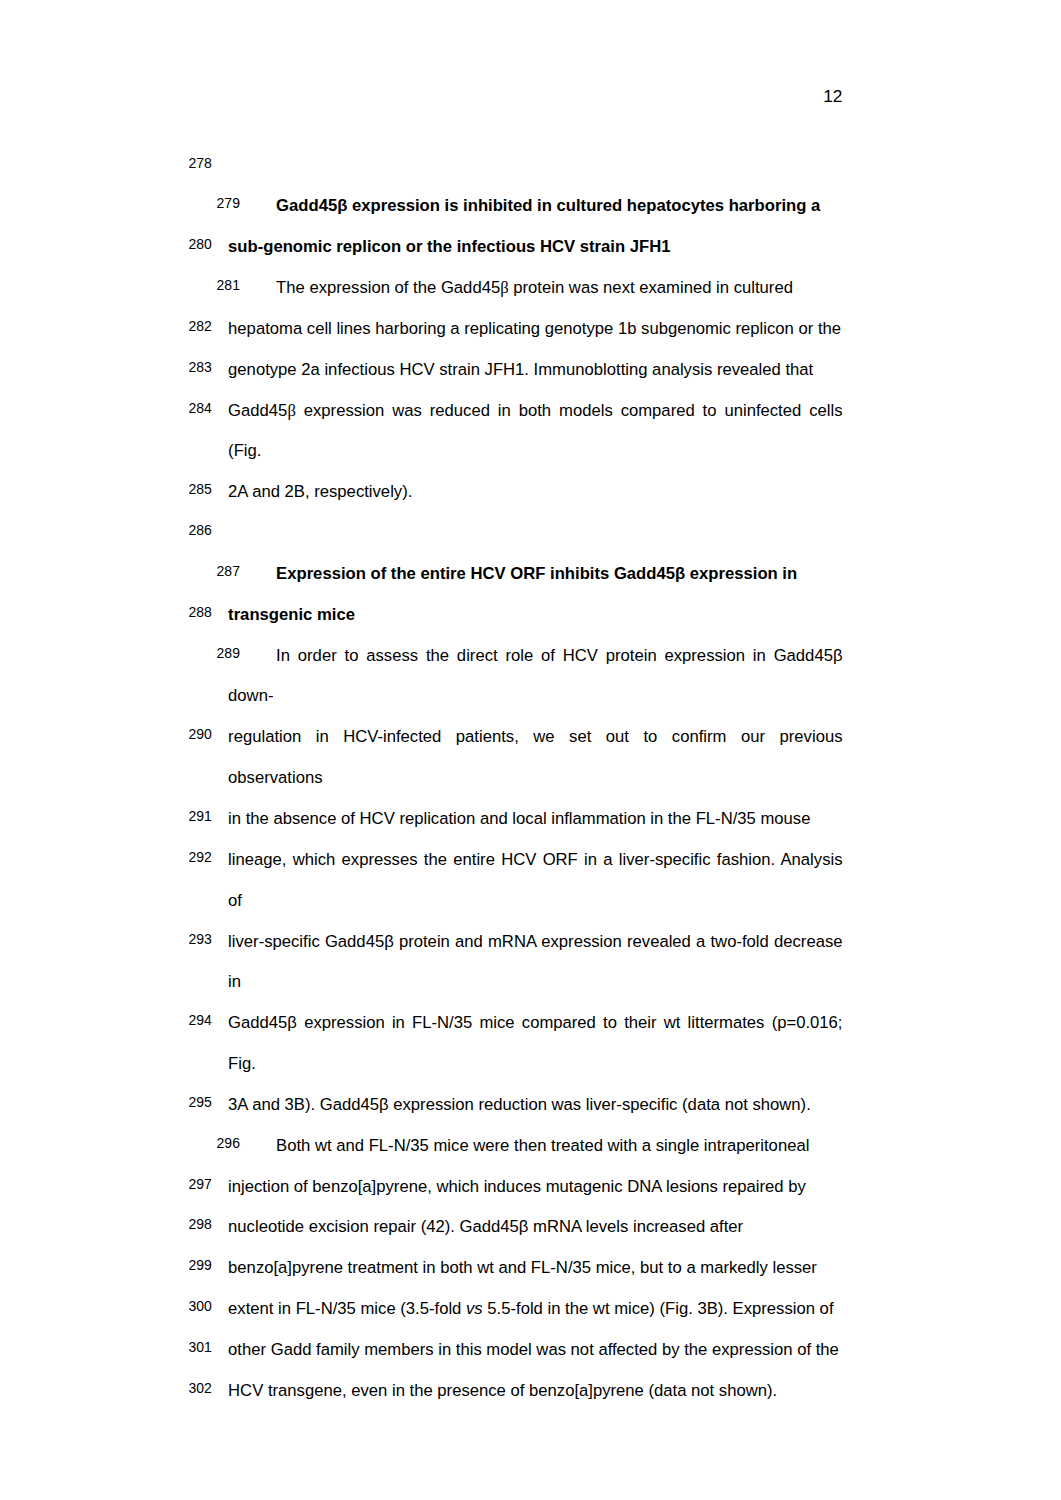12
Gadd45β expression is inhibited in cultured hepatocytes harboring a
sub-genomic replicon or the infectious HCV strain JFH1
The expression of the Gadd45β protein was next examined in cultured
hepatoma cell lines harboring a replicating genotype 1b subgenomic replicon or the
genotype 2a infectious HCV strain JFH1. Immunoblotting analysis revealed that
Gadd45β expression was reduced in both models compared to uninfected cells (Fig.
2A and 2B, respectively).
Expression of the entire HCV ORF inhibits Gadd45β expression in
transgenic mice
In order to assess the direct role of HCV protein expression in Gadd45β down-
regulation in HCV-infected patients, we set out to confirm our previous observations
in the absence of HCV replication and local inflammation in the FL-N/35 mouse
lineage, which expresses the entire HCV ORF in a liver-specific fashion. Analysis of
liver-specific Gadd45β protein and mRNA expression revealed a two-fold decrease in
Gadd45β expression in FL-N/35 mice compared to their wt littermates (p=0.016; Fig.
3A and 3B). Gadd45β expression reduction was liver-specific (data not shown).
Both wt and FL-N/35 mice were then treated with a single intraperitoneal
injection of benzo[a]pyrene, which induces mutagenic DNA lesions repaired by
nucleotide excision repair (42). Gadd45β mRNA levels increased after
benzo[a]pyrene treatment in both wt and FL-N/35 mice, but to a markedly lesser
extent in FL-N/35 mice (3.5-fold vs 5.5-fold in the wt mice) (Fig. 3B). Expression of
other Gadd family members in this model was not affected by the expression of the
HCV transgene, even in the presence of benzo[a]pyrene (data not shown).